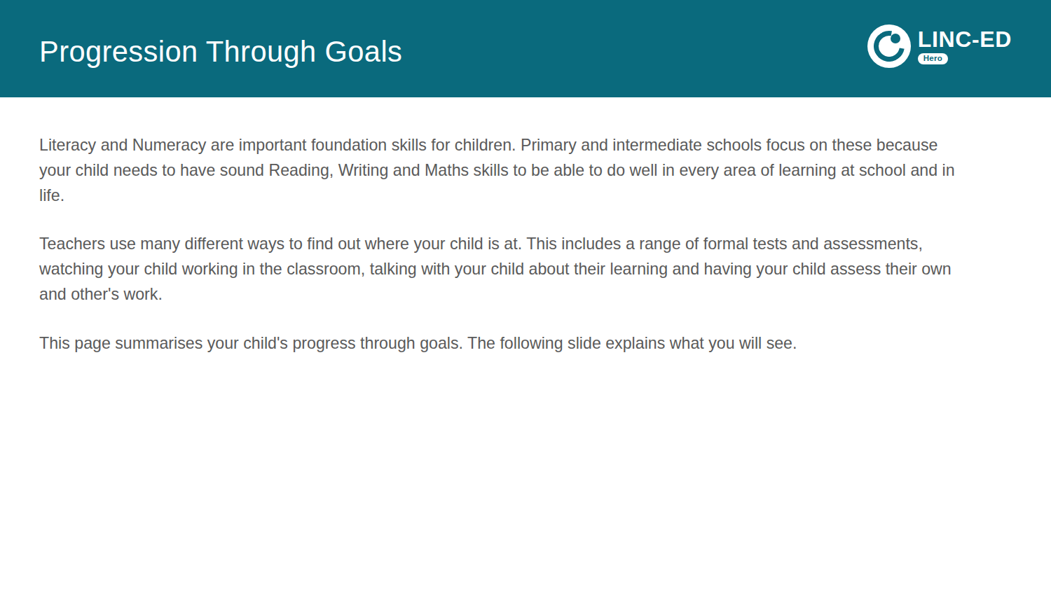Progression Through Goals
LINC-ED
Hero
Literacy and Numeracy are important foundation skills for children. Primary and intermediate schools focus on these because your child needs to have sound Reading, Writing and Maths skills to be able to do well in every area of learning at school and in life.
Teachers use many different ways to find out where your child is at. This includes a range of formal tests and assessments, watching your child working in the classroom, talking with your child about their learning and having your child assess their own and other's work.
This page summarises your child's progress through goals. The following slide explains what you will see.